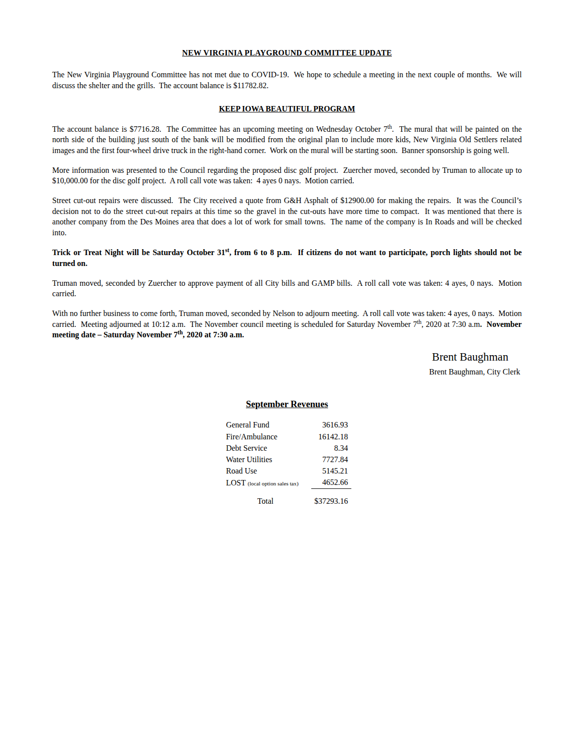NEW VIRGINIA PLAYGROUND COMMITTEE UPDATE
The New Virginia Playground Committee has not met due to COVID-19. We hope to schedule a meeting in the next couple of months. We will discuss the shelter and the grills. The account balance is $11782.82.
KEEP IOWA BEAUTIFUL PROGRAM
The account balance is $7716.28. The Committee has an upcoming meeting on Wednesday October 7th. The mural that will be painted on the north side of the building just south of the bank will be modified from the original plan to include more kids, New Virginia Old Settlers related images and the first four-wheel drive truck in the right-hand corner. Work on the mural will be starting soon. Banner sponsorship is going well.
More information was presented to the Council regarding the proposed disc golf project. Zuercher moved, seconded by Truman to allocate up to $10,000.00 for the disc golf project. A roll call vote was taken: 4 ayes 0 nays. Motion carried.
Street cut-out repairs were discussed. The City received a quote from G&H Asphalt of $12900.00 for making the repairs. It was the Council’s decision not to do the street cut-out repairs at this time so the gravel in the cut-outs have more time to compact. It was mentioned that there is another company from the Des Moines area that does a lot of work for small towns. The name of the company is In Roads and will be checked into.
Trick or Treat Night will be Saturday October 31st, from 6 to 8 p.m. If citizens do not want to participate, porch lights should not be turned on.
Truman moved, seconded by Zuercher to approve payment of all City bills and GAMP bills. A roll call vote was taken: 4 ayes, 0 nays. Motion carried.
With no further business to come forth, Truman moved, seconded by Nelson to adjourn meeting. A roll call vote was taken: 4 ayes, 0 nays. Motion carried. Meeting adjourned at 10:12 a.m. The November council meeting is scheduled for Saturday November 7th, 2020 at 7:30 a.m. November meeting date – Saturday November 7th, 2020 at 7:30 a.m.
Brent Baughman Brent Baughman, City Clerk
September Revenues
| General Fund | 3616.93 |
| Fire/Ambulance | 16142.18 |
| Debt Service | 8.34 |
| Water Utilities | 7727.84 |
| Road Use | 5145.21 |
| LOST (local option sales tax) | 4652.66 |
| Total | $37293.16 |